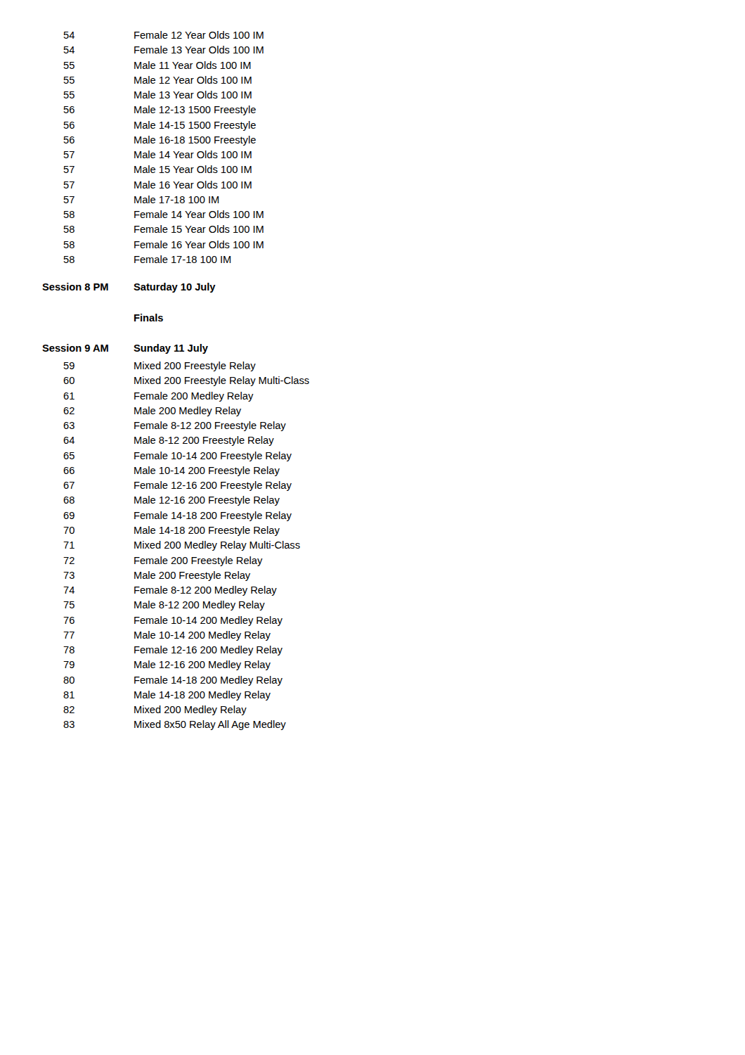| 54 | Female 12 Year Olds 100 IM |
| 54 | Female 13 Year Olds 100 IM |
| 55 | Male 11 Year Olds 100 IM |
| 55 | Male 12 Year Olds 100 IM |
| 55 | Male 13 Year Olds 100 IM |
| 56 | Male 12-13 1500 Freestyle |
| 56 | Male 14-15 1500 Freestyle |
| 56 | Male 16-18 1500 Freestyle |
| 57 | Male 14 Year Olds 100 IM |
| 57 | Male 15 Year Olds 100 IM |
| 57 | Male 16 Year Olds 100 IM |
| 57 | Male 17-18 100 IM |
| 58 | Female 14 Year Olds 100 IM |
| 58 | Female 15 Year Olds 100 IM |
| 58 | Female 16 Year Olds 100 IM |
| 58 | Female 17-18 100 IM |
| Session 8 PM | Saturday 10 July |
| | Finals |
| Session 9 AM | Sunday 11 July |
| 59 | Mixed 200 Freestyle Relay |
| 60 | Mixed 200 Freestyle Relay Multi-Class |
| 61 | Female 200 Medley Relay |
| 62 | Male 200 Medley Relay |
| 63 | Female 8-12 200 Freestyle Relay |
| 64 | Male 8-12 200 Freestyle Relay |
| 65 | Female 10-14 200 Freestyle Relay |
| 66 | Male 10-14 200 Freestyle Relay |
| 67 | Female 12-16 200 Freestyle Relay |
| 68 | Male 12-16 200 Freestyle Relay |
| 69 | Female 14-18 200 Freestyle Relay |
| 70 | Male 14-18 200 Freestyle Relay |
| 71 | Mixed 200 Medley Relay Multi-Class |
| 72 | Female 200 Freestyle Relay |
| 73 | Male 200 Freestyle Relay |
| 74 | Female 8-12 200 Medley Relay |
| 75 | Male 8-12 200 Medley Relay |
| 76 | Female 10-14 200 Medley Relay |
| 77 | Male 10-14 200 Medley Relay |
| 78 | Female 12-16 200 Medley Relay |
| 79 | Male 12-16 200 Medley Relay |
| 80 | Female 14-18 200 Medley Relay |
| 81 | Male 14-18 200 Medley Relay |
| 82 | Mixed 200 Medley Relay |
| 83 | Mixed 8x50 Relay All Age Medley |